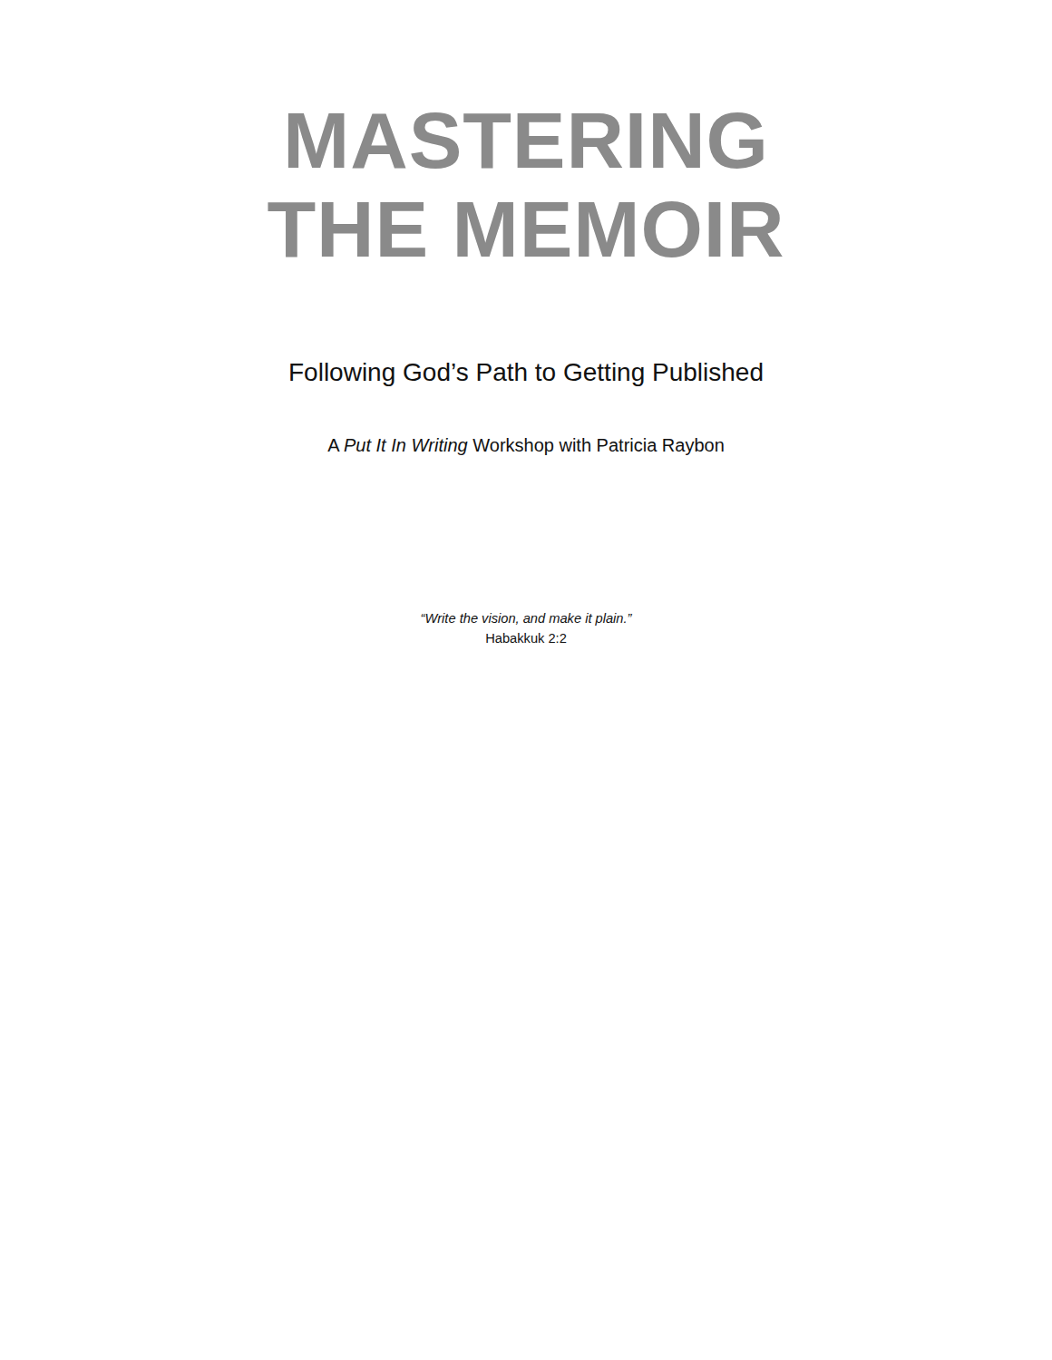Mastering
the Memoir
Following God’s Path to Getting Published
A Put It In Writing Workshop with Patricia Raybon
“Write the vision, and make it plain.”
Habakkuk 2:2